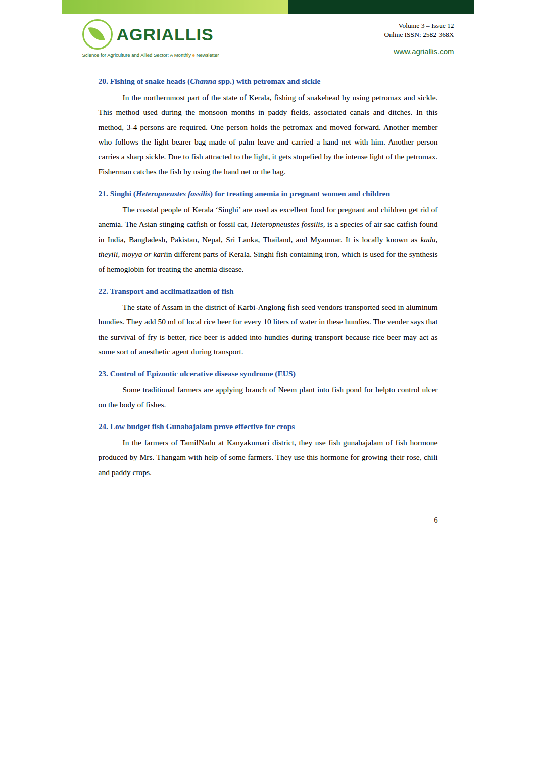AGRI ALLIS
Science for Agriculture and Allied Sector: A Monthly e Newsletter
Volume 3 – Issue 12
Online ISSN: 2582-368X
www.agriallis.com
20. Fishing of snake heads (Channa spp.) with petromax and sickle
In the northernmost part of the state of Kerala, fishing of snakehead by using petromax and sickle. This method used during the monsoon months in paddy fields, associated canals and ditches. In this method, 3-4 persons are required. One person holds the petromax and moved forward. Another member who follows the light bearer bag made of palm leave and carried a hand net with him. Another person carries a sharp sickle. Due to fish attracted to the light, it gets stupefied by the intense light of the petromax. Fisherman catches the fish by using the hand net or the bag.
21. Singhi (Heteropneustes fossilis) for treating anemia in pregnant women and children
The coastal people of Kerala ‘Singhi’ are used as excellent food for pregnant and children get rid of anemia. The Asian stinging catfish or fossil cat, Heteropneustes fossilis, is a species of air sac catfish found in India, Bangladesh, Pakistan, Nepal, Sri Lanka, Thailand, and Myanmar. It is locally known as kadu, theyili, moyya or kariin different parts of Kerala. Singhi fish containing iron, which is used for the synthesis of hemoglobin for treating the anemia disease.
22. Transport and acclimatization of fish
The state of Assam in the district of Karbi-Anglong fish seed vendors transported seed in aluminum hundies. They add 50 ml of local rice beer for every 10 liters of water in these hundies. The vender says that the survival of fry is better, rice beer is added into hundies during transport because rice beer may act as some sort of anesthetic agent during transport.
23. Control of Epizootic ulcerative disease syndrome (EUS)
Some traditional farmers are applying branch of Neem plant into fish pond for helpto control ulcer on the body of fishes.
24. Low budget fish Gunabajalam prove effective for crops
In the farmers of TamilNadu at Kanyakumari district, they use fish gunabajalam of fish hormone produced by Mrs. Thangam with help of some farmers. They use this hormone for growing their rose, chili and paddy crops.
6